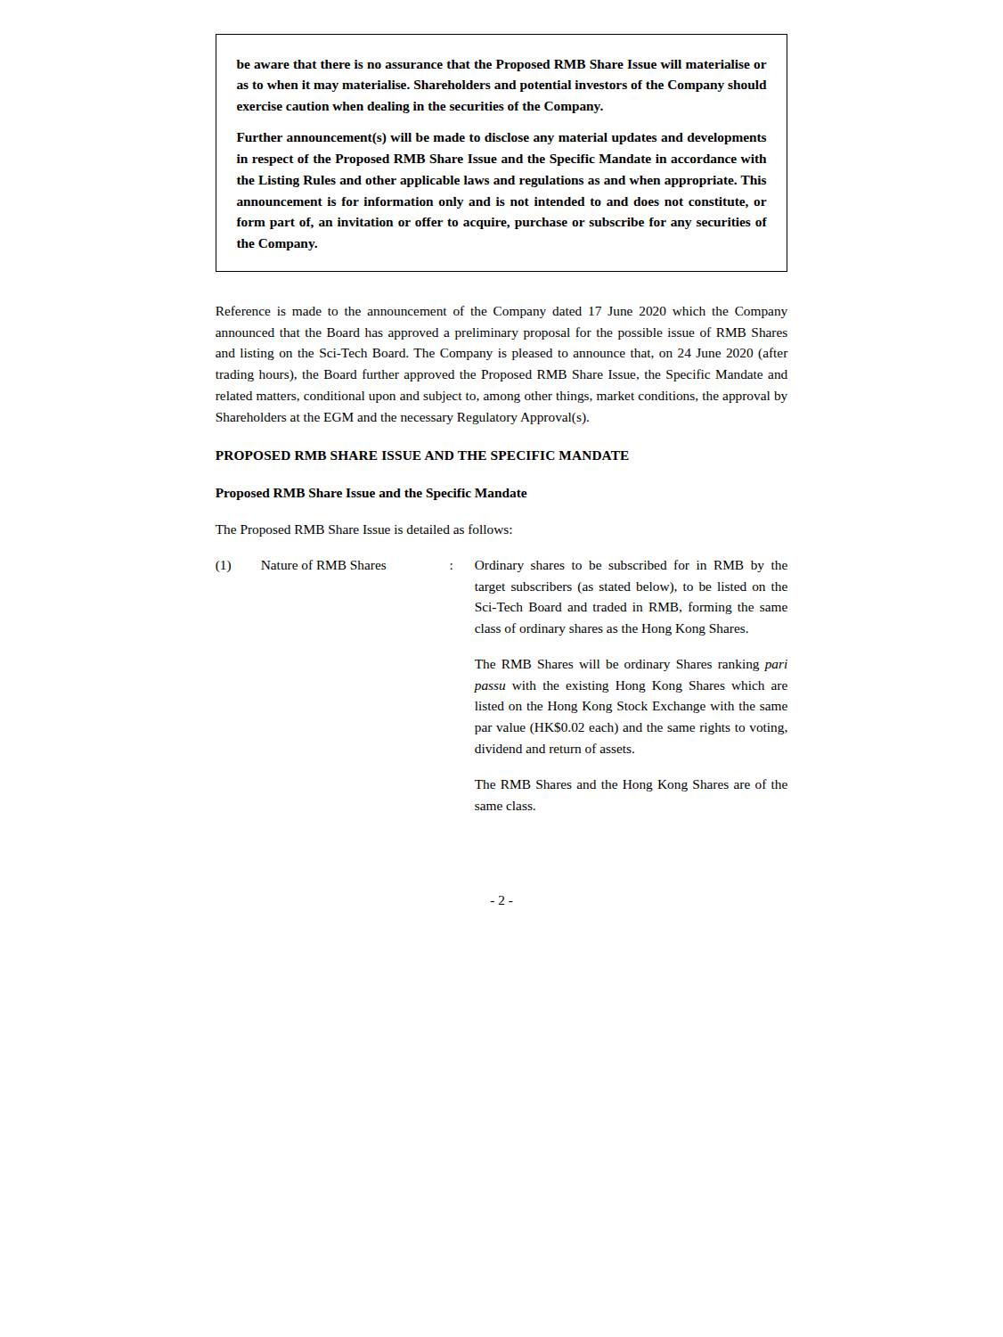be aware that there is no assurance that the Proposed RMB Share Issue will materialise or as to when it may materialise. Shareholders and potential investors of the Company should exercise caution when dealing in the securities of the Company.
Further announcement(s) will be made to disclose any material updates and developments in respect of the Proposed RMB Share Issue and the Specific Mandate in accordance with the Listing Rules and other applicable laws and regulations as and when appropriate. This announcement is for information only and is not intended to and does not constitute, or form part of, an invitation or offer to acquire, purchase or subscribe for any securities of the Company.
Reference is made to the announcement of the Company dated 17 June 2020 which the Company announced that the Board has approved a preliminary proposal for the possible issue of RMB Shares and listing on the Sci-Tech Board. The Company is pleased to announce that, on 24 June 2020 (after trading hours), the Board further approved the Proposed RMB Share Issue, the Specific Mandate and related matters, conditional upon and subject to, among other things, market conditions, the approval by Shareholders at the EGM and the necessary Regulatory Approval(s).
Proposed RMB Share Issue and the Specific Mandate
Proposed RMB Share Issue and the Specific Mandate
The Proposed RMB Share Issue is detailed as follows:
| (1) | Nature of RMB Shares | : | Ordinary shares to be subscribed for in RMB by the target subscribers (as stated below), to be listed on the Sci-Tech Board and traded in RMB, forming the same class of ordinary shares as the Hong Kong Shares. The RMB Shares will be ordinary Shares ranking pari passu with the existing Hong Kong Shares which are listed on the Hong Kong Stock Exchange with the same par value (HK$0.02 each) and the same rights to voting, dividend and return of assets. The RMB Shares and the Hong Kong Shares are of the same class. |
- 2 -